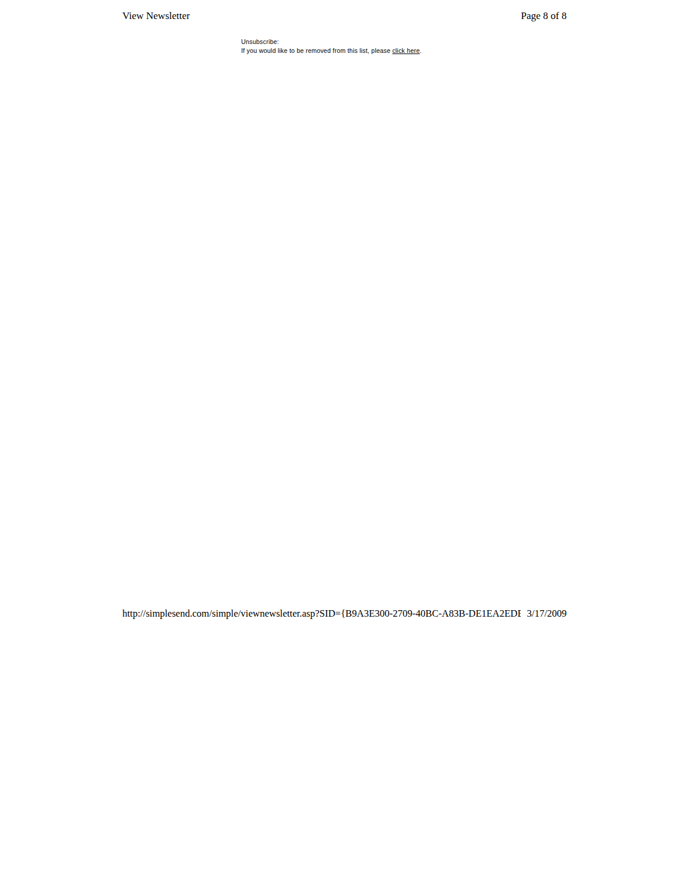View Newsletter
Page 8 of 8
Unsubscribe:
If you would like to be removed from this list, please click here.
http://simplesend.com/simple/viewnewsletter.asp?SID={B9A3E300-2709-40BC-A83B-DE1EA2EDB1F...
3/17/2009